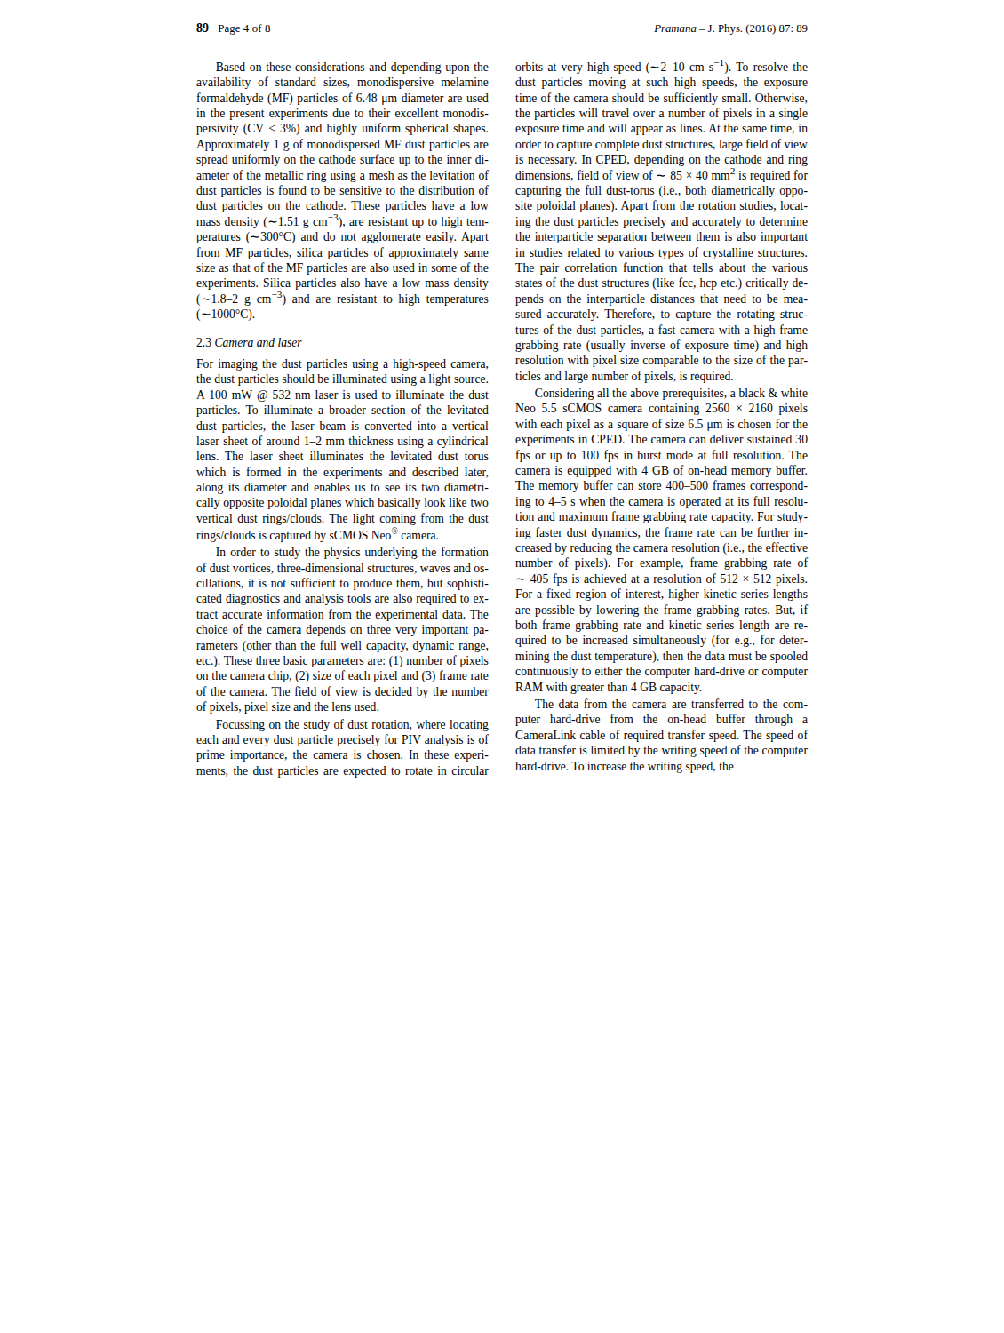89 Page 4 of 8
Pramana – J. Phys. (2016) 87: 89
Based on these considerations and depending upon the availability of standard sizes, monodispersive melamine formaldehyde (MF) particles of 6.48 μm diameter are used in the present experiments due to their excellent monodispersivity (CV < 3%) and highly uniform spherical shapes. Approximately 1 g of monodispersed MF dust particles are spread uniformly on the cathode surface up to the inner diameter of the metallic ring using a mesh as the levitation of dust particles is found to be sensitive to the distribution of dust particles on the cathode. These particles have a low mass density (∼1.51 g cm−3), are resistant up to high temperatures (∼300°C) and do not agglomerate easily. Apart from MF particles, silica particles of approximately same size as that of the MF particles are also used in some of the experiments. Silica particles also have a low mass density (∼1.8–2 g cm−3) and are resistant to high temperatures (∼1000°C).
2.3 Camera and laser
For imaging the dust particles using a high-speed camera, the dust particles should be illuminated using a light source. A 100 mW @ 532 nm laser is used to illuminate the dust particles. To illuminate a broader section of the levitated dust particles, the laser beam is converted into a vertical laser sheet of around 1–2 mm thickness using a cylindrical lens. The laser sheet illuminates the levitated dust torus which is formed in the experiments and described later, along its diameter and enables us to see its two diametrically opposite poloidal planes which basically look like two vertical dust rings/clouds. The light coming from the dust rings/clouds is captured by sCMOS Neo® camera.
In order to study the physics underlying the formation of dust vortices, three-dimensional structures, waves and oscillations, it is not sufficient to produce them, but sophisticated diagnostics and analysis tools are also required to extract accurate information from the experimental data. The choice of the camera depends on three very important parameters (other than the full well capacity, dynamic range, etc.). These three basic parameters are: (1) number of pixels on the camera chip, (2) size of each pixel and (3) frame rate of the camera. The field of view is decided by the number of pixels, pixel size and the lens used.
Focussing on the study of dust rotation, where locating each and every dust particle precisely for PIV analysis is of prime importance, the camera is chosen. In these experiments, the dust particles are expected to rotate in circular orbits at very high speed (∼2–10 cm s−1). To resolve the dust particles moving at such high speeds, the exposure time of the camera should be sufficiently small. Otherwise, the particles will travel over a number of pixels in a single exposure time and will appear as lines. At the same time, in order to capture complete dust structures, large field of view is necessary. In CPED, depending on the cathode and ring dimensions, field of view of ∼ 85 × 40 mm2 is required for capturing the full dust-torus (i.e., both diametrically opposite poloidal planes). Apart from the rotation studies, locating the dust particles precisely and accurately to determine the interparticle separation between them is also important in studies related to various types of crystalline structures. The pair correlation function that tells about the various states of the dust structures (like fcc, hcp etc.) critically depends on the interparticle distances that need to be measured accurately. Therefore, to capture the rotating structures of the dust particles, a fast camera with a high frame grabbing rate (usually inverse of exposure time) and high resolution with pixel size comparable to the size of the particles and large number of pixels, is required.
Considering all the above prerequisites, a black & white Neo 5.5 sCMOS camera containing 2560 × 2160 pixels with each pixel as a square of size 6.5 μm is chosen for the experiments in CPED. The camera can deliver sustained 30 fps or up to 100 fps in burst mode at full resolution. The camera is equipped with 4 GB of on-head memory buffer. The memory buffer can store 400–500 frames corresponding to 4–5 s when the camera is operated at its full resolution and maximum frame grabbing rate capacity. For studying faster dust dynamics, the frame rate can be further increased by reducing the camera resolution (i.e., the effective number of pixels). For example, frame grabbing rate of ∼ 405 fps is achieved at a resolution of 512 × 512 pixels. For a fixed region of interest, higher kinetic series lengths are possible by lowering the frame grabbing rates. But, if both frame grabbing rate and kinetic series length are required to be increased simultaneously (for e.g., for determining the dust temperature), then the data must be spooled continuously to either the computer hard-drive or computer RAM with greater than 4 GB capacity.
The data from the camera are transferred to the computer hard-drive from the on-head buffer through a CameraLink cable of required transfer speed. The speed of data transfer is limited by the writing speed of the computer hard-drive. To increase the writing speed, the